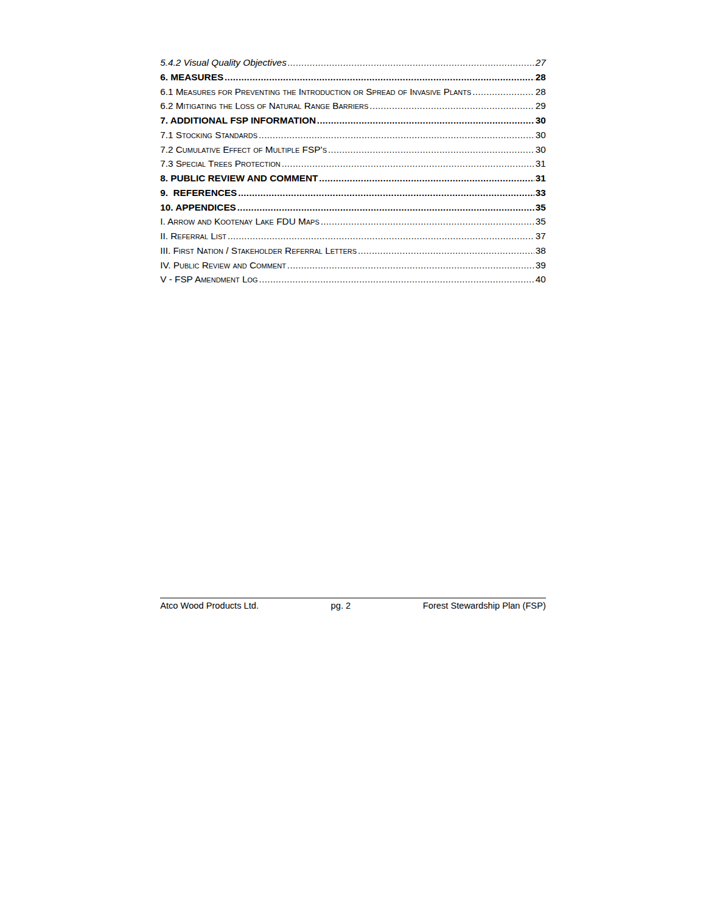5.4.2 Visual Quality Objectives .................................................................................................................................. 27
6. MEASURES ................................................................................................................................................. 28
6.1 Measures for Preventing the Introduction or Spread of Invasive Plants ................................................... 28
6.2 Mitigating the Loss of Natural Range Barriers ..................................................................................... 29
7. ADDITIONAL FSP INFORMATION ................................................................................................................. 30
7.1 Stocking Standards ......................................................................................................................... 30
7.2 Cumulative Effect of Multiple FSP’s ....................................................................................................... 30
7.3 Special Trees Protection .................................................................................................................. 31
8. PUBLIC REVIEW AND COMMENT ................................................................................................................ 31
9. REFERENCES .............................................................................................................................................. 33
10. APPENDICES .............................................................................................................................................. 35
I. Arrow and Kootenay Lake FDU Maps ....................................................................................................... 35
II. Referral List ................................................................................................................................. 37
III. First Nation / Stakeholder Referral Letters ............................................................................................. 38
IV. Public Review and Comment .............................................................................................................. 39
V - FSP Amendment Log ....................................................................................................................... 40
Atco Wood Products Ltd.
pg. 2
Forest Stewardship Plan (FSP)